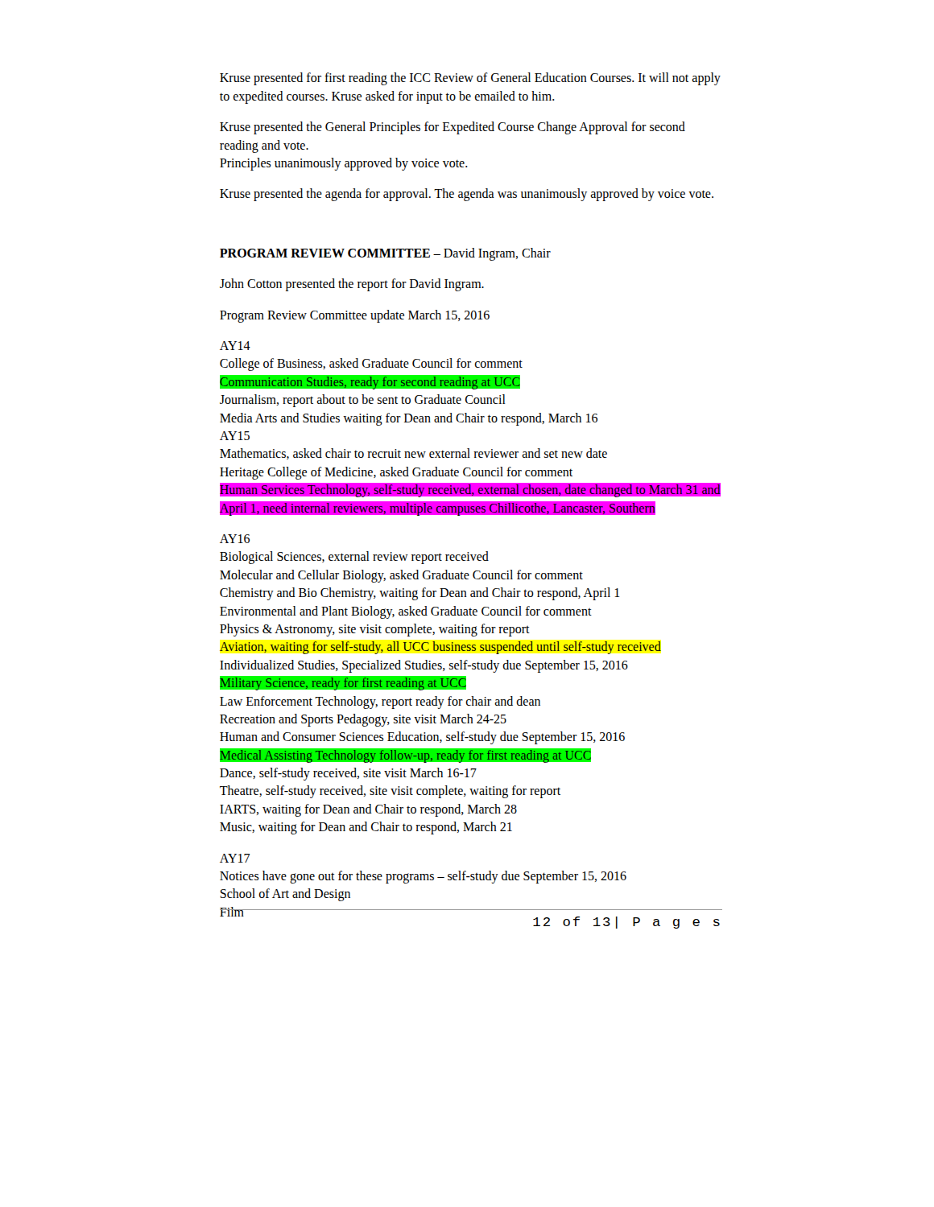Kruse presented for first reading the ICC Review of General Education Courses. It will not apply to expedited courses. Kruse asked for input to be emailed to him.
Kruse presented the General Principles for Expedited Course Change Approval for second reading and vote.
Principles unanimously approved by voice vote.
Kruse presented the agenda for approval. The agenda was unanimously approved by voice vote.
PROGRAM REVIEW COMMITTEE – David Ingram, Chair
John Cotton presented the report for David Ingram.
Program Review Committee update March 15, 2016
AY14
College of Business, asked Graduate Council for comment
Communication Studies, ready for second reading at UCC
Journalism, report about to be sent to Graduate Council
Media Arts and Studies waiting for Dean and Chair to respond, March 16
AY15
Mathematics, asked chair to recruit new external reviewer and set new date
Heritage College of Medicine, asked Graduate Council for comment
Human Services Technology, self-study received, external chosen, date changed to March 31 and April 1, need internal reviewers, multiple campuses Chillicothe, Lancaster, Southern
AY16
Biological Sciences, external review report received
Molecular and Cellular Biology, asked Graduate Council for comment
Chemistry and Bio Chemistry, waiting for Dean and Chair to respond, April 1
Environmental and Plant Biology, asked Graduate Council for comment
Physics & Astronomy, site visit complete, waiting for report
Aviation, waiting for self-study, all UCC business suspended until self-study received
Individualized Studies, Specialized Studies, self-study due September 15, 2016
Military Science, ready for first reading at UCC
Law Enforcement Technology, report ready for chair and dean
Recreation and Sports Pedagogy, site visit March 24-25
Human and Consumer Sciences Education, self-study due September 15, 2016
Medical Assisting Technology follow-up, ready for first reading at UCC
Dance, self-study received, site visit March 16-17
Theatre, self-study received, site visit complete, waiting for report
IARTS, waiting for Dean and Chair to respond, March 28
Music, waiting for Dean and Chair to respond, March 21
AY17
Notices have gone out for these programs – self-study due September 15, 2016
School of Art and Design
Film
12 of 13| P a g e s